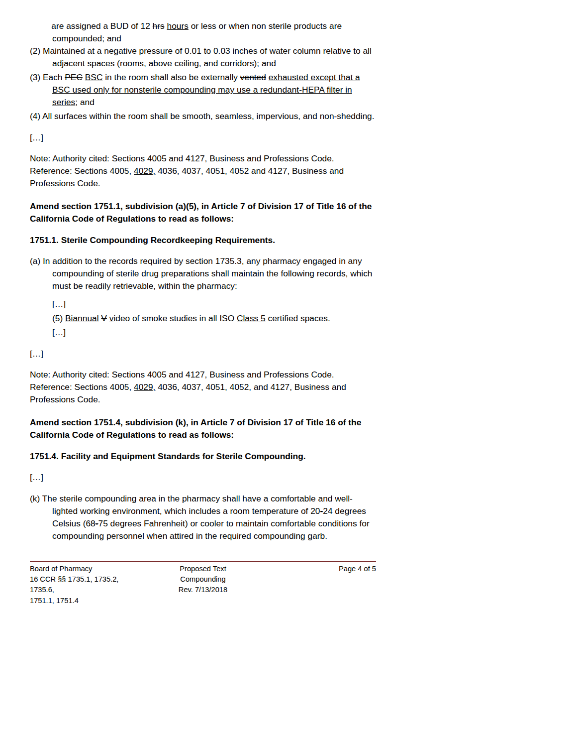are assigned a BUD of 12 hrs hours or less or when non sterile products are compounded; and
(2) Maintained at a negative pressure of 0.01 to 0.03 inches of water column relative to all adjacent spaces (rooms, above ceiling, and corridors); and
(3) Each PEC BSC in the room shall also be externally vented exhausted except that a BSC used only for nonsterile compounding may use a redundant-HEPA filter in series; and
(4) All surfaces within the room shall be smooth, seamless, impervious, and non-shedding.
[…]
Note: Authority cited: Sections 4005 and 4127, Business and Professions Code. Reference: Sections 4005, 4029, 4036, 4037, 4051, 4052 and 4127, Business and Professions Code.
Amend section 1751.1, subdivision (a)(5), in Article 7 of Division 17 of Title 16 of the California Code of Regulations to read as follows:
1751.1. Sterile Compounding Recordkeeping Requirements.
(a) In addition to the records required by section 1735.3, any pharmacy engaged in any compounding of sterile drug preparations shall maintain the following records, which must be readily retrievable, within the pharmacy:
[…]
(5) Biannual V video of smoke studies in all ISO Class 5 certified spaces.
[…]
[…]
Note: Authority cited: Sections 4005 and 4127, Business and Professions Code. Reference: Sections 4005, 4029, 4036, 4037, 4051, 4052, and 4127, Business and Professions Code.
Amend section 1751.4, subdivision (k), in Article 7 of Division 17 of Title 16 of the California Code of Regulations to read as follows:
1751.4. Facility and Equipment Standards for Sterile Compounding.
[…]
(k) The sterile compounding area in the pharmacy shall have a comfortable and well-lighted working environment, which includes a room temperature of 20-24 degrees Celsius (68-75 degrees Fahrenheit) or cooler to maintain comfortable conditions for compounding personnel when attired in the required compounding garb.
Board of Pharmacy
16 CCR §§ 1735.1, 1735.2, 1735.6,
1751.1, 1751.4
Proposed Text
Compounding
Rev. 7/13/2018
Page 4 of 5